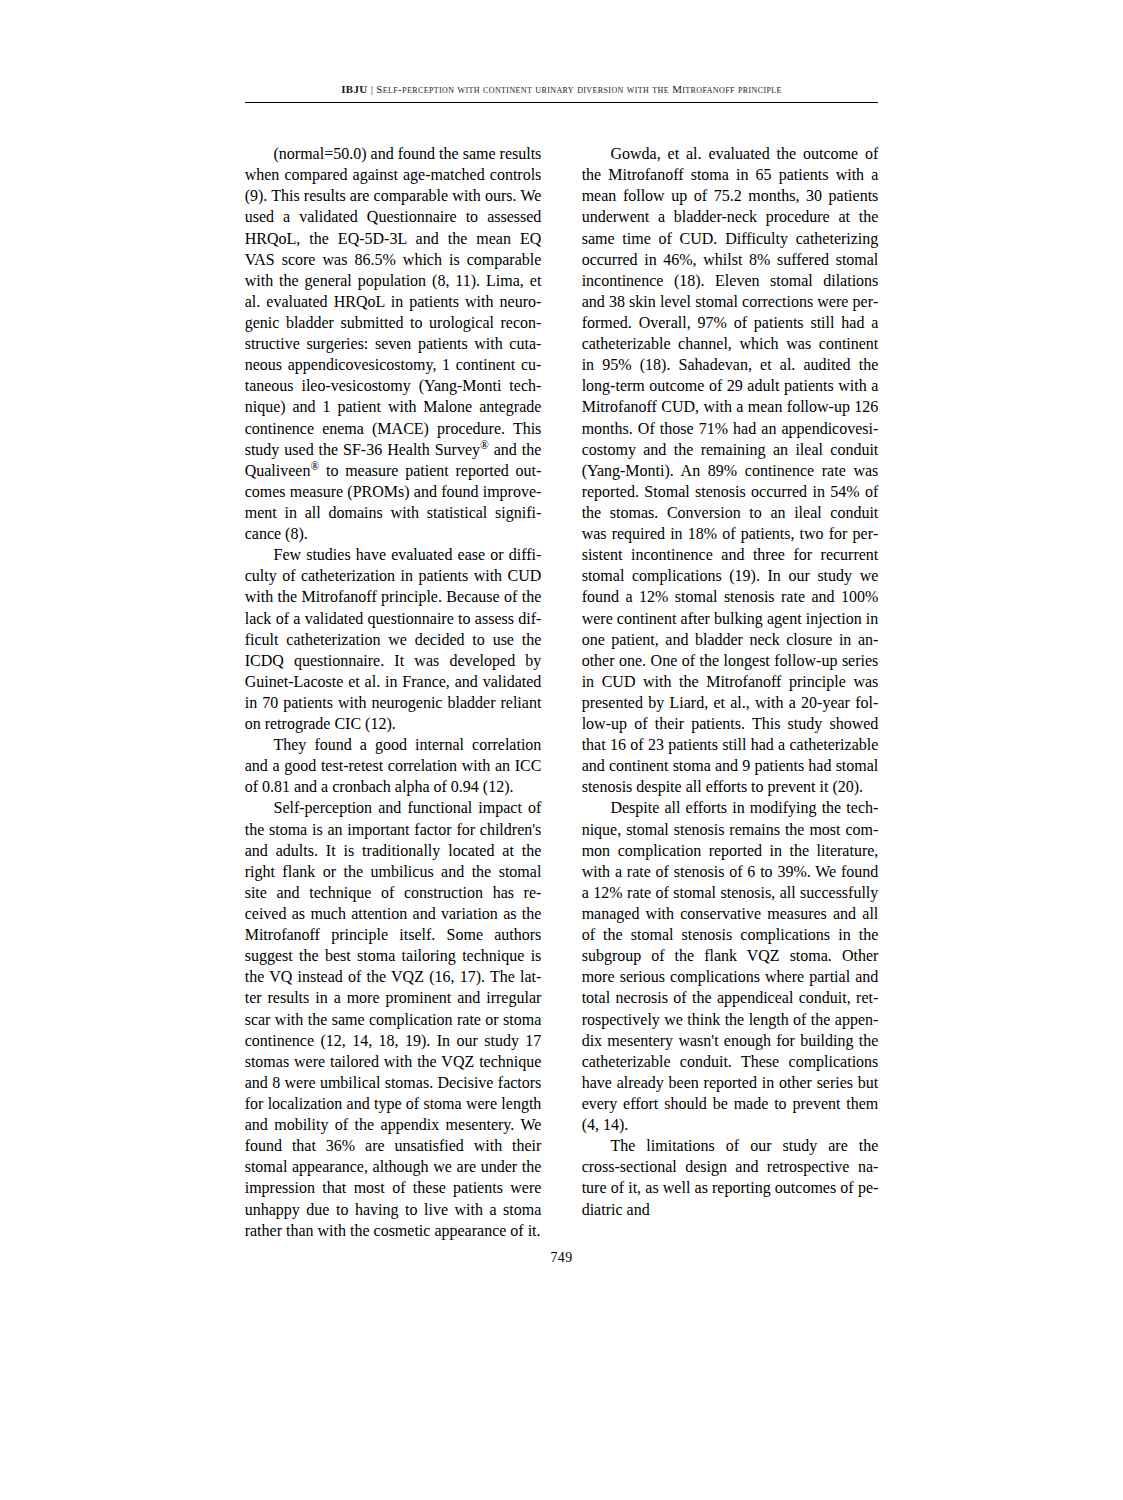IBJU|Self-perception with continent urinary diversion with the Mitrofanoff principle
(normal=50.0) and found the same results when compared against age-matched controls (9). This results are comparable with ours. We used a validated Questionnaire to assessed HRQoL, the EQ-5D-3L and the mean EQ VAS score was 86.5% which is comparable with the general population (8, 11). Lima, et al. evaluated HRQoL in patients with neurogenic bladder submitted to urological reconstructive surgeries: seven patients with cutaneous appendicovesicostomy, 1 continent cutaneous ileo-vesicostomy (Yang-Monti technique) and 1 patient with Malone antegrade continence enema (MACE) procedure. This study used the SF-36 Health Survey® and the Qualiveen® to measure patient reported outcomes measure (PROMs) and found improvement in all domains with statistical significance (8).
Few studies have evaluated ease or difficulty of catheterization in patients with CUD with the Mitrofanoff principle. Because of the lack of a validated questionnaire to assess difficult catheterization we decided to use the ICDQ questionnaire. It was developed by Guinet-Lacoste et al. in France, and validated in 70 patients with neurogenic bladder reliant on retrograde CIC (12).
They found a good internal correlation and a good test-retest correlation with an ICC of 0.81 and a cronbach alpha of 0.94 (12).
Self-perception and functional impact of the stoma is an important factor for children's and adults. It is traditionally located at the right flank or the umbilicus and the stomal site and technique of construction has received as much attention and variation as the Mitrofanoff principle itself. Some authors suggest the best stoma tailoring technique is the VQ instead of the VQZ (16, 17). The latter results in a more prominent and irregular scar with the same complication rate or stoma continence (12, 14, 18, 19). In our study 17 stomas were tailored with the VQZ technique and 8 were umbilical stomas. Decisive factors for localization and type of stoma were length and mobility of the appendix mesentery. We found that 36% are unsatisfied with their stomal appearance, although we are under the impression that most of these patients were unhappy due to having to live with a stoma rather than with the cosmetic appearance of it.
Gowda, et al. evaluated the outcome of the Mitrofanoff stoma in 65 patients with a mean follow up of 75.2 months, 30 patients underwent a bladder-neck procedure at the same time of CUD. Difficulty catheterizing occurred in 46%, whilst 8% suffered stomal incontinence (18). Eleven stomal dilations and 38 skin level stomal corrections were performed. Overall, 97% of patients still had a catheterizable channel, which was continent in 95% (18). Sahadevan, et al. audited the long-term outcome of 29 adult patients with a Mitrofanoff CUD, with a mean follow-up 126 months. Of those 71% had an appendicovesicostomy and the remaining an ileal conduit (Yang-Monti). An 89% continence rate was reported. Stomal stenosis occurred in 54% of the stomas. Conversion to an ileal conduit was required in 18% of patients, two for persistent incontinence and three for recurrent stomal complications (19). In our study we found a 12% stomal stenosis rate and 100% were continent after bulking agent injection in one patient, and bladder neck closure in another one. One of the longest follow-up series in CUD with the Mitrofanoff principle was presented by Liard, et al., with a 20-year follow-up of their patients. This study showed that 16 of 23 patients still had a catheterizable and continent stoma and 9 patients had stomal stenosis despite all efforts to prevent it (20).
Despite all efforts in modifying the technique, stomal stenosis remains the most common complication reported in the literature, with a rate of stenosis of 6 to 39%. We found a 12% rate of stomal stenosis, all successfully managed with conservative measures and all of the stomal stenosis complications in the subgroup of the flank VQZ stoma. Other more serious complications where partial and total necrosis of the appendiceal conduit, retrospectively we think the length of the appendix mesentery wasn't enough for building the catheterizable conduit. These complications have already been reported in other series but every effort should be made to prevent them (4, 14).
The limitations of our study are the cross-sectional design and retrospective nature of it, as well as reporting outcomes of pediatric and
749